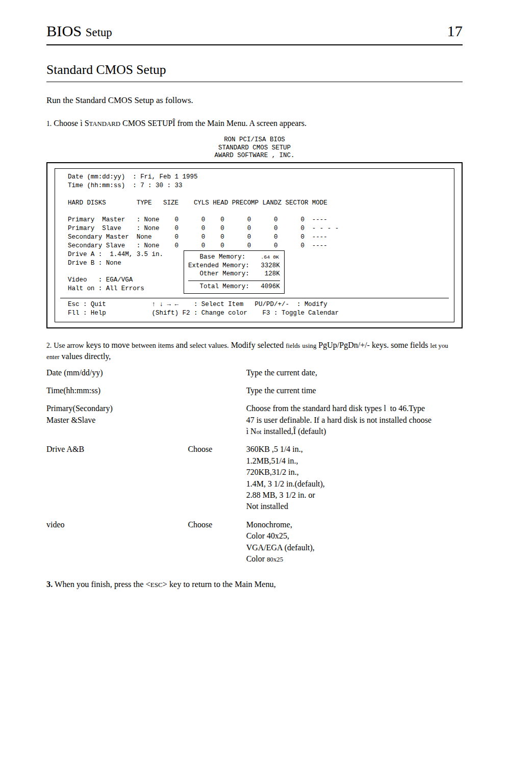BIOS Setup
17
Standard CMOS Setup
Run the Standard CMOS Setup as follows.
1. Choose ì STANDARD CMOS SETUPÎ from the Main Menu. A screen appears.
RON PCI/ISA BIOS
STANDARD CMOS SETUP
AWARD SOFTWARE , INC.
  Date (mm:dd:yy)  : Fri, Feb 1 1995
  Time (hh:mm:ss)  : 7 : 30 : 33

  HARD DISKS        TYPE   SIZE    CYLS HEAD PRECOMP LANDZ SECTOR MODE

  Primary  Master   : None    0      0    0      0      0      0  ----
  Primary  Slave    : None    0      0    0      0      0      0  - - - -
  Secondary Master  None      0      0    0      0      0      0  ----
  Secondary Slave   : None    0      0    0      0      0      0  ----
  Drive A :  1.44M, 3.5 in.
  Drive B : None

  Video   : EGA/VGA
  Halt on : All Errors
   Base Memory:    .64 0K
Extended Memory:   3328K
   Other Memory:    128K
   Total Memory:   4096K
  Esc : Quit            ↑ ↓ → ←    : Select Item   PU/PD/+/-  : Modify
  Fll : Help            (Shift) F2 : Change color    F3 : Toggle Calendar
2. Use arrow keys to move between items and select values. Modify selected fields using PgUp/PgDn/+/- keys. some fields let you enter values directly,
| Date (mm/dd/yy) | | Type the current date, |
| Time(hh:mm:ss) | | Type the current time |
| Primary(Secondary) Master &Slave | | Choose from the standard hard disk types l to 46.Type 47 is user definable. If a hard disk is not installed choose ì N ot installed,Î (default) |
| Drive A&B | Choose | 360KB ,5 1/4 in., 1.2MB,51/4 in., 720KB,31/2 in., 1.4M, 3 1/2 in.(default), 2.88 MB, 3 1/2 in. or Not installed |
| video | Choose | Monochrome, Color 40x25, VGA/EGA (default), Color 80x25 |
3. When you finish, press the <ESC> key to return to the Main Menu,